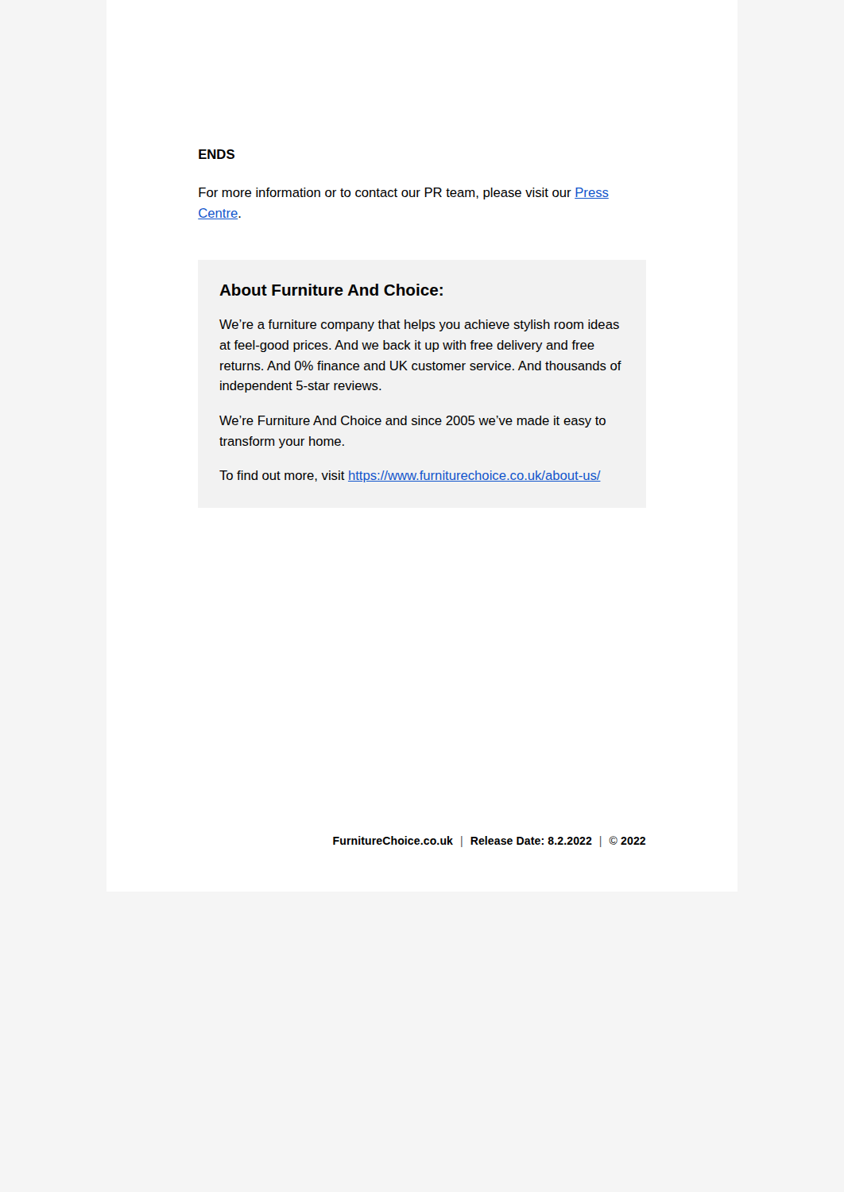ENDS
For more information or to contact our PR team, please visit our Press Centre.
About Furniture And Choice:
We’re a furniture company that helps you achieve stylish room ideas at feel-good prices. And we back it up with free delivery and free returns. And 0% finance and UK customer service. And thousands of independent 5-star reviews.
We’re Furniture And Choice and since 2005 we’ve made it easy to transform your home.
To find out more, visit https://www.furniturechoice.co.uk/about-us/
FurnitureChoice.co.uk | Release Date: 8.2.2022 | © 2022